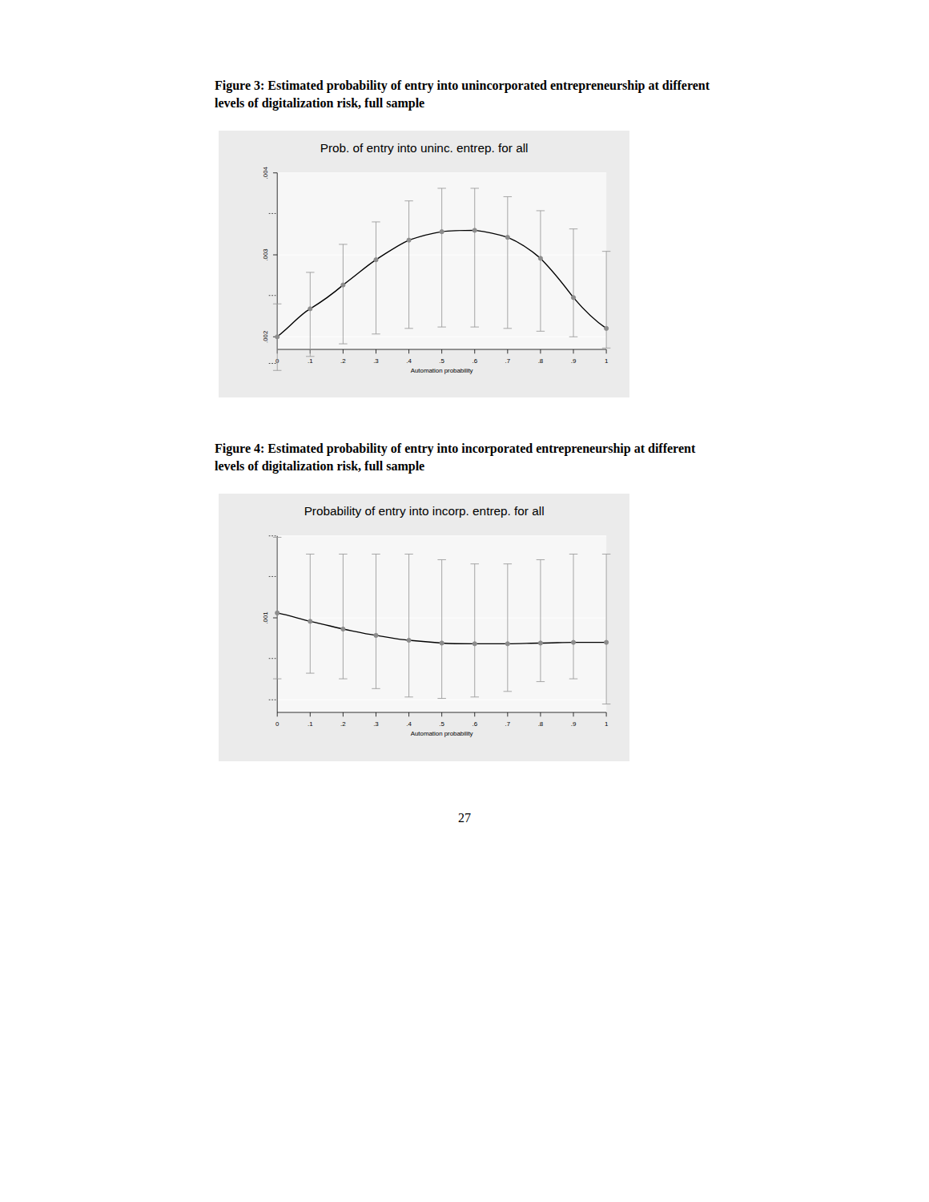Figure 3: Estimated probability of entry into unincorporated entrepreneurship at different levels of digitalization risk, full sample
Prob. of entry into uninc. entrep. for all
.002 .003 .004 0 .1 .2 .3 .4 .5 .6 .7 .8 .9 1 Automation probability
Figure 4: Estimated probability of entry into incorporated entrepreneurship at different levels of digitalization risk, full sample
Probability of entry into incorp. entrep. for all
.001 0 .1 .2 .3 .4 .5 .6 .7 .8 .9 1 Automation probability
27